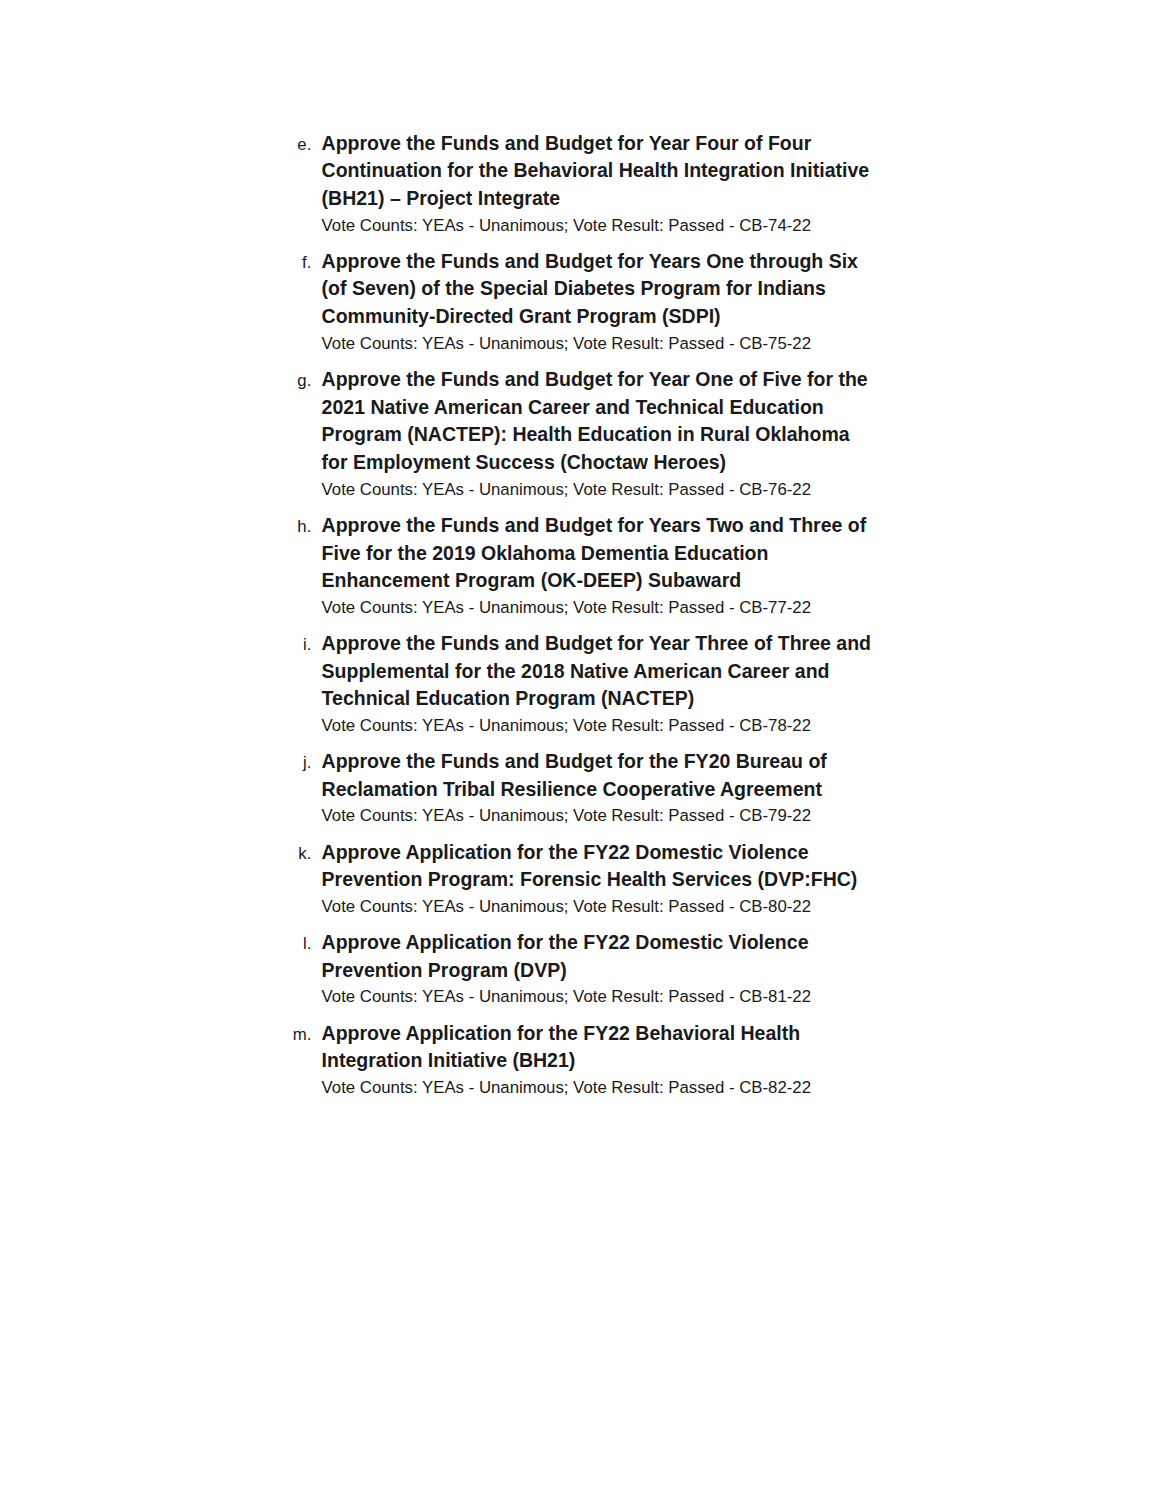Approve the Funds and Budget for Year Four of Four Continuation for the Behavioral Health Integration Initiative (BH21) – Project Integrate Vote Counts: YEAs - Unanimous; Vote Result: Passed - CB-74-22
Approve the Funds and Budget for Years One through Six (of Seven) of the Special Diabetes Program for Indians Community-Directed Grant Program (SDPI) Vote Counts: YEAs - Unanimous; Vote Result: Passed - CB-75-22
Approve the Funds and Budget for Year One of Five for the 2021 Native American Career and Technical Education Program (NACTEP): Health Education in Rural Oklahoma for Employment Success (Choctaw Heroes) Vote Counts: YEAs - Unanimous; Vote Result: Passed - CB-76-22
Approve the Funds and Budget for Years Two and Three of Five for the 2019 Oklahoma Dementia Education Enhancement Program (OK-DEEP) Subaward Vote Counts: YEAs - Unanimous; Vote Result: Passed - CB-77-22
Approve the Funds and Budget for Year Three of Three and Supplemental for the 2018 Native American Career and Technical Education Program (NACTEP) Vote Counts: YEAs - Unanimous; Vote Result: Passed - CB-78-22
Approve the Funds and Budget for the FY20 Bureau of Reclamation Tribal Resilience Cooperative Agreement Vote Counts: YEAs - Unanimous; Vote Result: Passed - CB-79-22
Approve Application for the FY22 Domestic Violence Prevention Program: Forensic Health Services (DVP:FHC) Vote Counts: YEAs - Unanimous; Vote Result: Passed - CB-80-22
Approve Application for the FY22 Domestic Violence Prevention Program (DVP) Vote Counts: YEAs - Unanimous; Vote Result: Passed - CB-81-22
Approve Application for the FY22 Behavioral Health Integration Initiative (BH21) Vote Counts: YEAs - Unanimous; Vote Result: Passed - CB-82-22